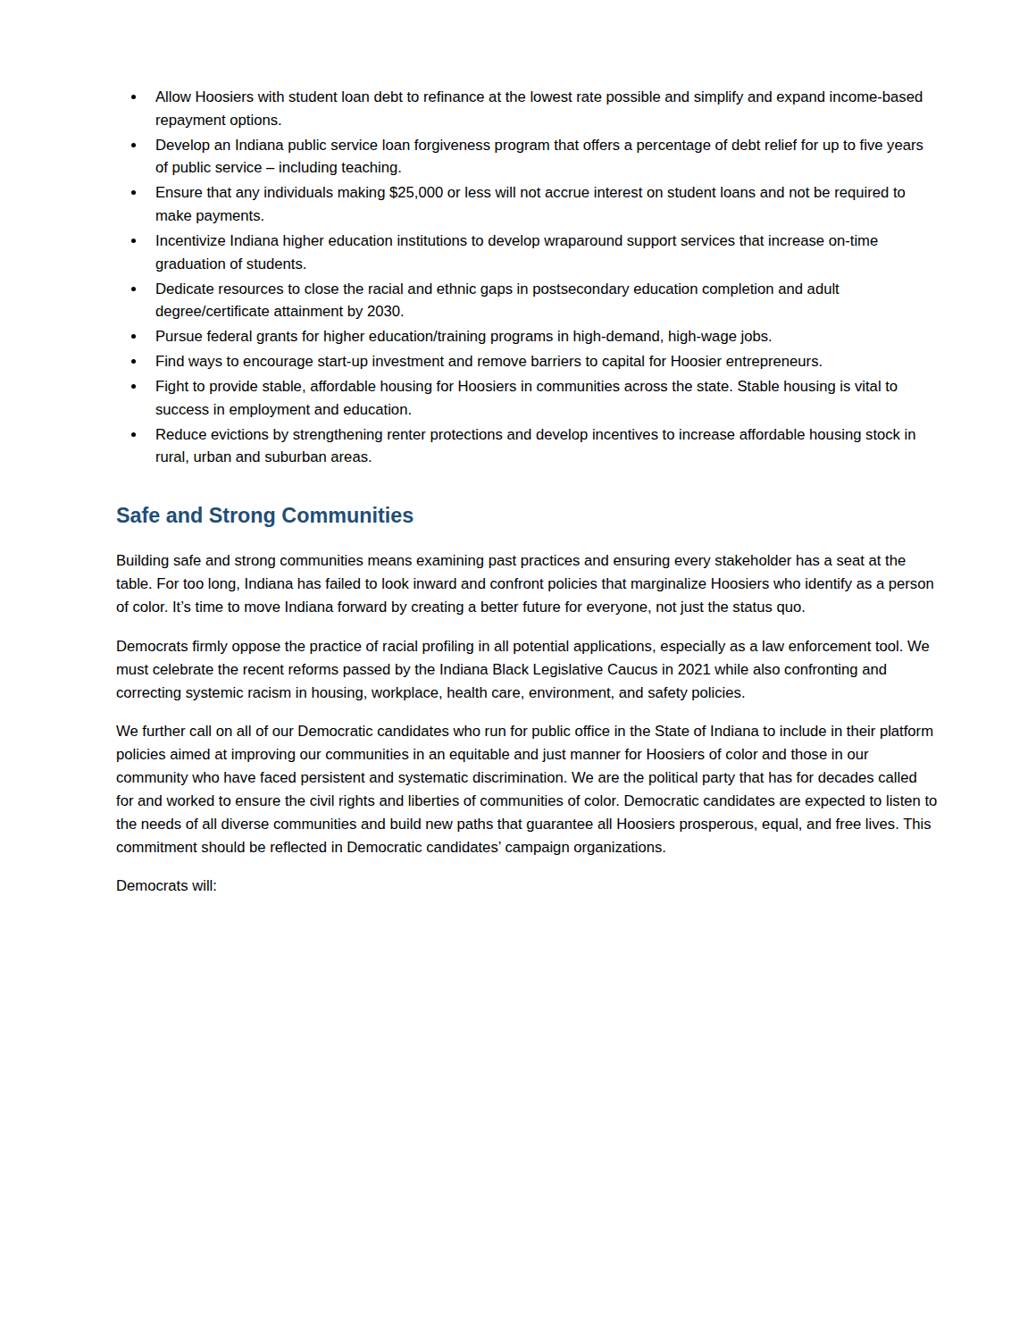Allow Hoosiers with student loan debt to refinance at the lowest rate possible and simplify and expand income-based repayment options.
Develop an Indiana public service loan forgiveness program that offers a percentage of debt relief for up to five years of public service – including teaching.
Ensure that any individuals making $25,000 or less will not accrue interest on student loans and not be required to make payments.
Incentivize Indiana higher education institutions to develop wraparound support services that increase on-time graduation of students.
Dedicate resources to close the racial and ethnic gaps in postsecondary education completion and adult degree/certificate attainment by 2030.
Pursue federal grants for higher education/training programs in high-demand, high-wage jobs.
Find ways to encourage start-up investment and remove barriers to capital for Hoosier entrepreneurs.
Fight to provide stable, affordable housing for Hoosiers in communities across the state. Stable housing is vital to success in employment and education.
Reduce evictions by strengthening renter protections and develop incentives to increase affordable housing stock in rural, urban and suburban areas.
Safe and Strong Communities
Building safe and strong communities means examining past practices and ensuring every stakeholder has a seat at the table. For too long, Indiana has failed to look inward and confront policies that marginalize Hoosiers who identify as a person of color. It’s time to move Indiana forward by creating a better future for everyone, not just the status quo.
Democrats firmly oppose the practice of racial profiling in all potential applications, especially as a law enforcement tool. We must celebrate the recent reforms passed by the Indiana Black Legislative Caucus in 2021 while also confronting and correcting systemic racism in housing, workplace, health care, environment, and safety policies.
We further call on all of our Democratic candidates who run for public office in the State of Indiana to include in their platform policies aimed at improving our communities in an equitable and just manner for Hoosiers of color and those in our community who have faced persistent and systematic discrimination. We are the political party that has for decades called for and worked to ensure the civil rights and liberties of communities of color. Democratic candidates are expected to listen to the needs of all diverse communities and build new paths that guarantee all Hoosiers prosperous, equal, and free lives. This commitment should be reflected in Democratic candidates’ campaign organizations.
Democrats will: